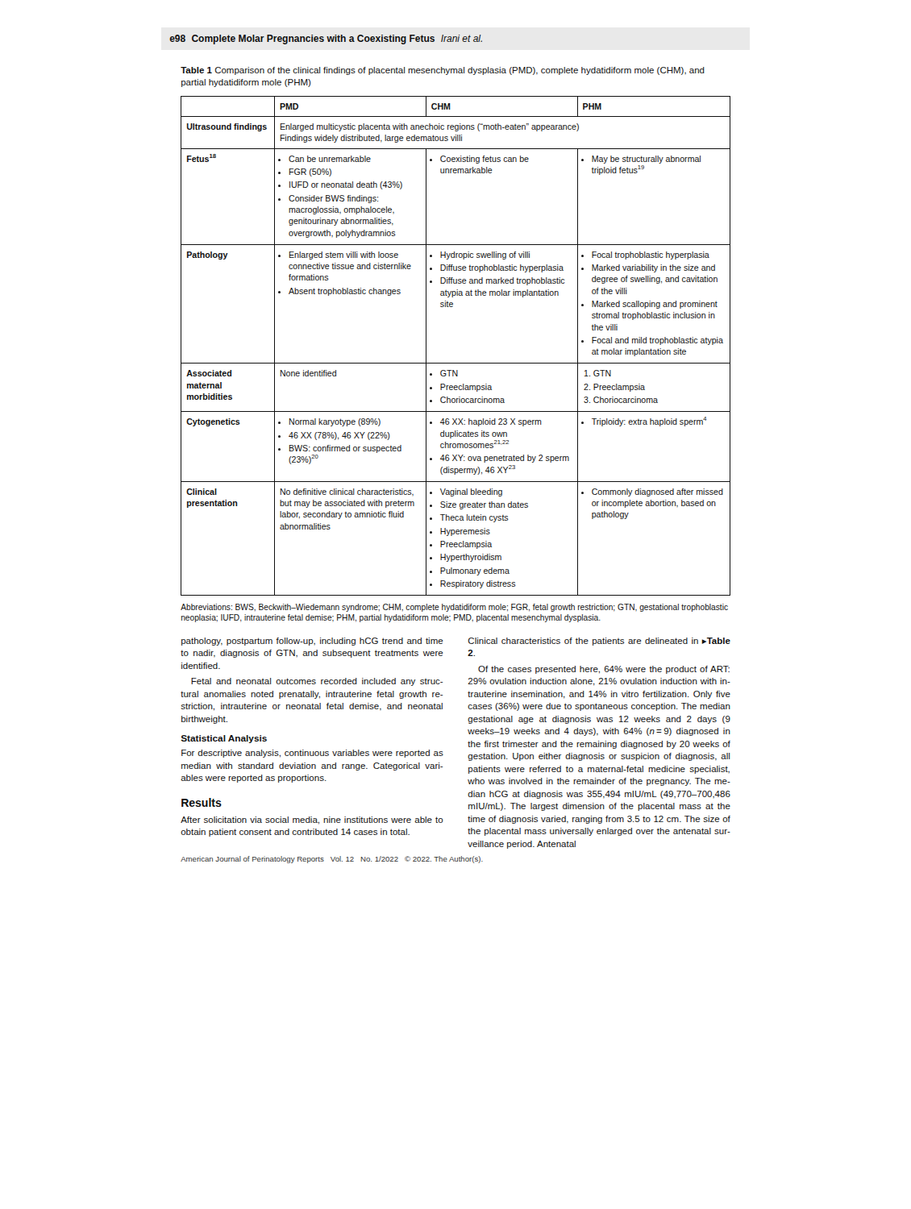e98 Complete Molar Pregnancies with a Coexisting Fetus Irani et al.
Table 1 Comparison of the clinical findings of placental mesenchymal dysplasia (PMD), complete hydatidiform mole (CHM), and partial hydatidiform mole (PHM)
| | PMD | CHM | PHM |
| --- | --- | --- | --- |
| Ultrasound findings | Enlarged multicystic placenta with anechoic regions (“moth-eaten” appearance) Findings widely distributed, large edematous villi |
| Fetus 18 | Can be unremarkable FGR (50%) IUFD or neonatal death (43%) Consider BWS findings: macroglossia, omphalocele, genitourinary abnormalities, overgrowth, polyhydramnios | Coexisting fetus can be unremarkable | May be structurally abnormal triploid fetus 19 |
| Pathology | Enlarged stem villi with loose connective tissue and cisternlike formations Absent trophoblastic changes | Hydropic swelling of villi Diffuse trophoblastic hyperplasia Diffuse and marked trophoblastic atypia at the molar implantation site | Focal trophoblastic hyperplasia Marked variability in the size and degree of swelling, and cavitation of the villi Marked scalloping and prominent stromal trophoblastic inclusion in the villi Focal and mild trophoblastic atypia at molar implantation site |
| Associated maternal morbidities | None identified | GTN Preeclampsia Choriocarcinoma | GTN Preeclampsia Choriocarcinoma |
| Cytogenetics | Normal karyotype (89%) 46 XX (78%), 46 XY (22%) BWS: confirmed or suspected (23%) 20 | 46 XX: haploid 23 X sperm duplicates its own chromosomes 21,22 46 XY: ova penetrated by 2 sperm (dispermy), 46 XY 23 | Triploidy: extra haploid sperm 4 |
| Clinical presentation | No definitive clinical characteristics, but may be associated with preterm labor, secondary to amniotic fluid abnormalities | Vaginal bleeding Size greater than dates Theca lutein cysts Hyperemesis Preeclampsia Hyperthyroidism Pulmonary edema Respiratory distress | Commonly diagnosed after missed or incomplete abortion, based on pathology |
Abbreviations: BWS, Beckwith–Wiedemann syndrome; CHM, complete hydatidiform mole; FGR, fetal growth restriction; GTN, gestational trophoblastic neoplasia; IUFD, intrauterine fetal demise; PHM, partial hydatidiform mole; PMD, placental mesenchymal dysplasia.
pathology, postpartum follow-up, including hCG trend and time to nadir, diagnosis of GTN, and subsequent treatments were identified.
Fetal and neonatal outcomes recorded included any structural anomalies noted prenatally, intrauterine fetal growth restriction, intrauterine or neonatal fetal demise, and neonatal birthweight.
Statistical Analysis
For descriptive analysis, continuous variables were reported as median with standard deviation and range. Categorical variables were reported as proportions.
Results
After solicitation via social media, nine institutions were able to obtain patient consent and contributed 14 cases in total.
Clinical characteristics of the patients are delineated in ▸Table 2.
Of the cases presented here, 64% were the product of ART: 29% ovulation induction alone, 21% ovulation induction with intrauterine insemination, and 14% in vitro fertilization. Only five cases (36%) were due to spontaneous conception. The median gestational age at diagnosis was 12 weeks and 2 days (9 weeks–19 weeks and 4 days), with 64% (n = 9) diagnosed in the first trimester and the remaining diagnosed by 20 weeks of gestation. Upon either diagnosis or suspicion of diagnosis, all patients were referred to a maternal-fetal medicine specialist, who was involved in the remainder of the pregnancy. The median hCG at diagnosis was 355,494 mIU/mL (49,770–700,486 mIU/mL). The largest dimension of the placental mass at the time of diagnosis varied, ranging from 3.5 to 12 cm. The size of the placental mass universally enlarged over the antenatal surveillance period. Antenatal
American Journal of Perinatology Reports Vol. 12 No. 1/2022 © 2022. The Author(s).